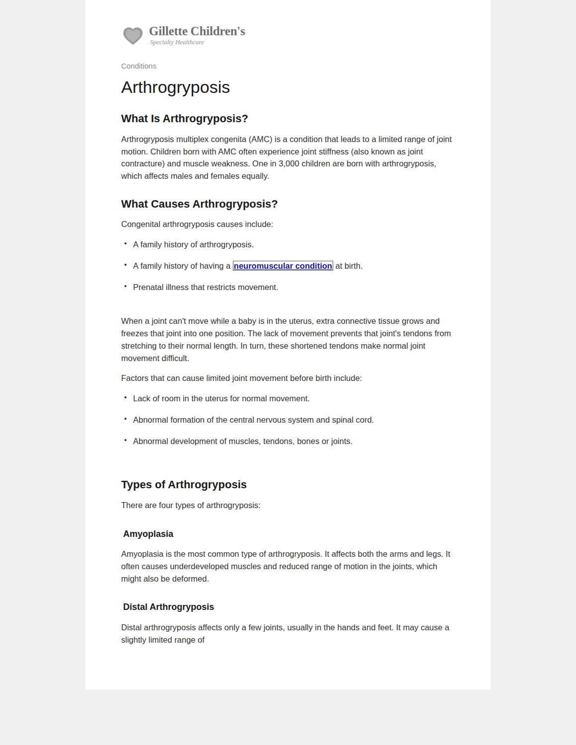Gillette Children's
Specialty Healthcare
Conditions
Arthrogryposis
What Is Arthrogryposis?
Arthrogryposis multiplex congenita (AMC) is a condition that leads to a limited range of joint motion. Children born with AMC often experience joint stiffness (also known as joint contracture) and muscle weakness. One in 3,000 children are born with arthrogryposis, which affects males and females equally.
What Causes Arthrogryposis?
Congenital arthrogryposis causes include:
A family history of arthrogryposis.
A family history of having a neuromuscular condition at birth.
Prenatal illness that restricts movement.
When a joint can't move while a baby is in the uterus, extra connective tissue grows and freezes that joint into one position. The lack of movement prevents that joint's tendons from stretching to their normal length. In turn, these shortened tendons make normal joint movement difficult.
Factors that can cause limited joint movement before birth include:
Lack of room in the uterus for normal movement.
Abnormal formation of the central nervous system and spinal cord.
Abnormal development of muscles, tendons, bones or joints.
Types of Arthrogryposis
There are four types of arthrogryposis:
Amyoplasia
Amyoplasia is the most common type of arthrogryposis. It affects both the arms and legs. It often causes underdeveloped muscles and reduced range of motion in the joints, which might also be deformed.
Distal Arthrogryposis
Distal arthrogryposis affects only a few joints, usually in the hands and feet. It may cause a slightly limited range of